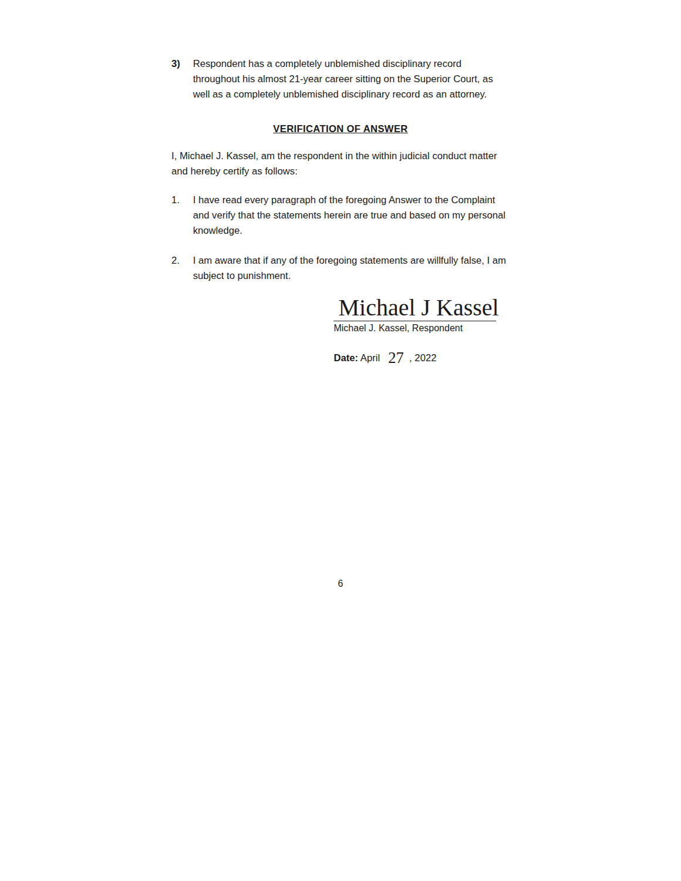3) Respondent has a completely unblemished disciplinary record throughout his almost 21-year career sitting on the Superior Court, as well as a completely unblemished disciplinary record as an attorney.
VERIFICATION OF ANSWER
I, Michael J. Kassel, am the respondent in the within judicial conduct matter and hereby certify as follows:
1. I have read every paragraph of the foregoing Answer to the Complaint and verify that the statements herein are true and based on my personal knowledge.
2. I am aware that if any of the foregoing statements are willfully false, I am subject to punishment.
Michael J Kassel
Michael J. Kassel, Respondent
Date: April 27, 2022
6